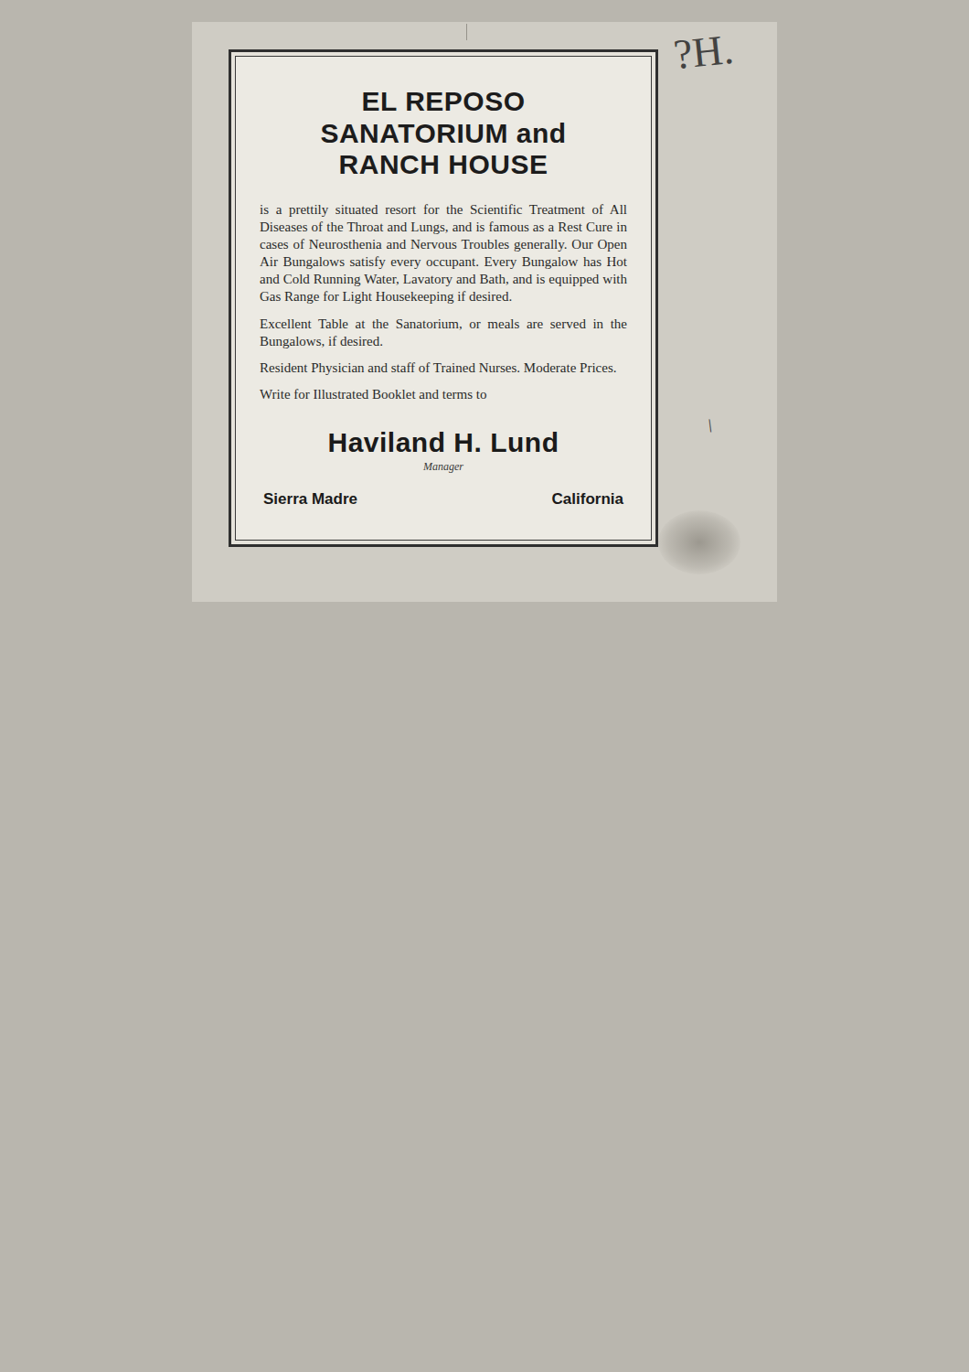?H.
\
EL REPOSO
SANATORIUM and
RANCH HOUSE
is a prettily situated resort for the Scientific Treatment of All Diseases of the Throat and Lungs, and is famous as a Rest Cure in cases of Neurosthenia and Nervous Troubles generally. Our Open Air Bungalows satisfy every occupant. Every Bungalow has Hot and Cold Running Water, Lavatory and Bath, and is equipped with Gas Range for Light Housekeeping if desired.
Excellent Table at the Sanatorium, or meals are served in the Bungalows, if desired.
Resident Physician and staff of Trained Nurses. Moderate Prices.
Write for Illustrated Booklet and terms to
Haviland H. Lund
Manager
Sierra Madre California